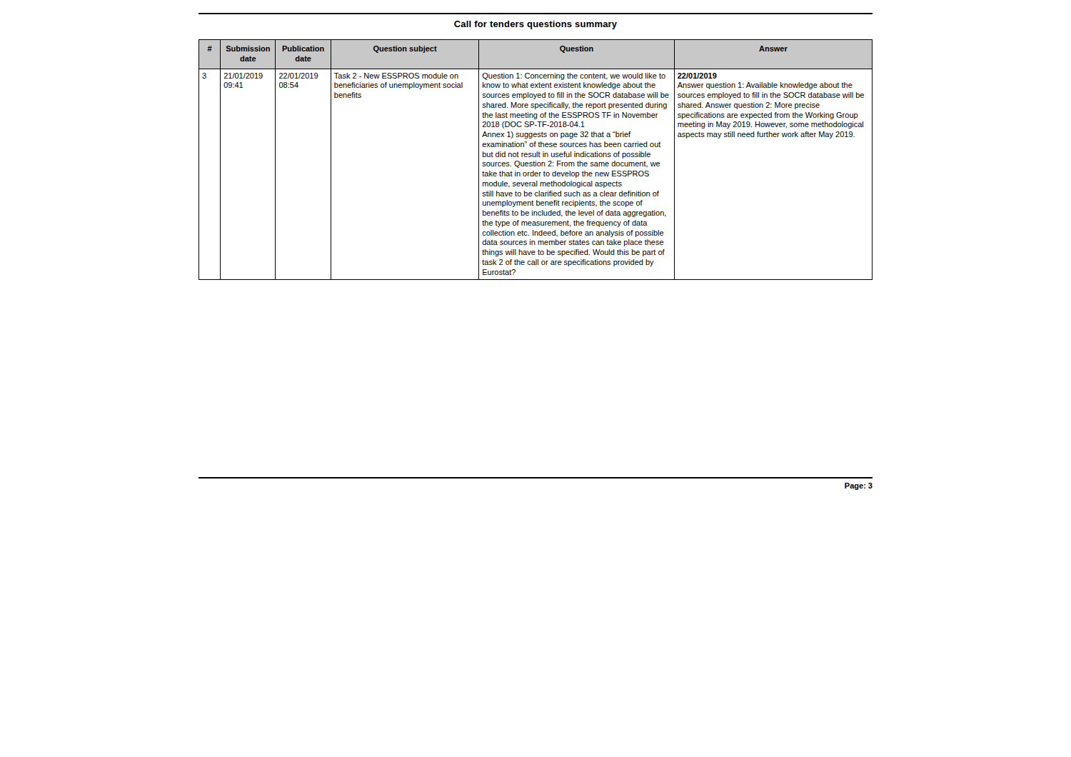Call for tenders questions summary
| # | Submission date | Publication date | Question subject | Question | Answer |
| --- | --- | --- | --- | --- | --- |
| 3 | 21/01/2019 09:41 | 22/01/2019 08:54 | Task 2 - New ESSPROS module on beneficiaries of unemployment social benefits | Question 1: Concerning the content, we would like to know to what extent existent knowledge about the sources employed to fill in the SOCR database will be shared. More specifically, the report presented during the last meeting of the ESSPROS TF in November 2018 (DOC SP-TF-2018-04.1 Annex 1) suggests on page 32 that a “brief examination” of these sources has been carried out but did not result in useful indications of possible sources. Question 2: From the same document, we take that in order to develop the new ESSPROS module, several methodological aspects still have to be clarified such as a clear definition of unemployment benefit recipients, the scope of benefits to be included, the level of data aggregation, the type of measurement, the frequency of data collection etc. Indeed, before an analysis of possible data sources in member states can take place these things will have to be specified. Would this be part of task 2 of the call or are specifications provided by Eurostat? | 22/01/2019 Answer question 1: Available knowledge about the sources employed to fill in the SOCR database will be shared. Answer question 2: More precise specifications are expected from the Working Group meeting in May 2019. However, some methodological aspects may still need further work after May 2019. |
Page: 3